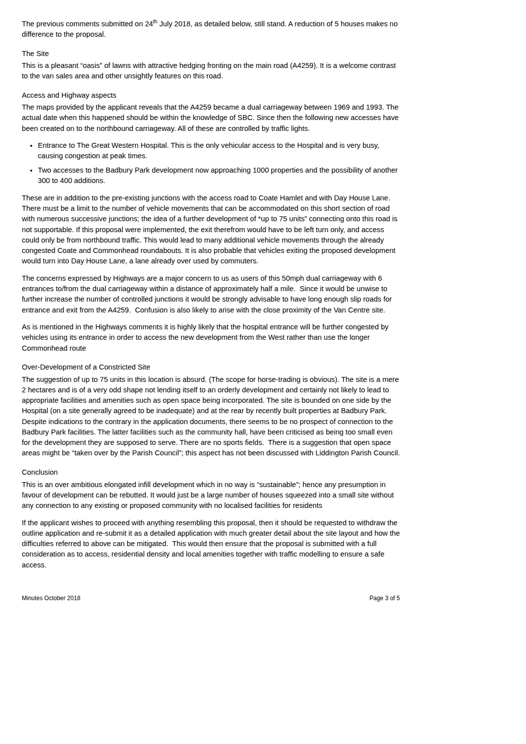The previous comments submitted on 24th July 2018, as detailed below, still stand. A reduction of 5 houses makes no difference to the proposal.
The Site
This is a pleasant “oasis” of lawns with attractive hedging fronting on the main road (A4259). It is a welcome contrast to the van sales area and other unsightly features on this road.
Access and Highway aspects
The maps provided by the applicant reveals that the A4259 became a dual carriageway between 1969 and 1993. The actual date when this happened should be within the knowledge of SBC. Since then the following new accesses have been created on to the northbound carriageway. All of these are controlled by traffic lights.
Entrance to The Great Western Hospital. This is the only vehicular access to the Hospital and is very busy, causing congestion at peak times.
Two accesses to the Badbury Park development now approaching 1000 properties and the possibility of another 300 to 400 additions.
These are in addition to the pre-existing junctions with the access road to Coate Hamlet and with Day House Lane. There must be a limit to the number of vehicle movements that can be accommodated on this short section of road with numerous successive junctions; the idea of a further development of *up to 75 units” connecting onto this road is not supportable. If this proposal were implemented, the exit therefrom would have to be left turn only, and access could only be from northbound traffic. This would lead to many additional vehicle movements through the already congested Coate and Commonhead roundabouts. It is also probable that vehicles exiting the proposed development would turn into Day House Lane, a lane already over used by commuters.
The concerns expressed by Highways are a major concern to us as users of this 50mph dual carriageway with 6 entrances to/from the dual carriageway within a distance of approximately half a mile. Since it would be unwise to further increase the number of controlled junctions it would be strongly advisable to have long enough slip roads for entrance and exit from the A4259. Confusion is also likely to arise with the close proximity of the Van Centre site.
As is mentioned in the Highways comments it is highly likely that the hospital entrance will be further congested by vehicles using its entrance in order to access the new development from the West rather than use the longer Commonhead route
Over-Development of a Constricted Site
The suggestion of up to 75 units in this location is absurd. (The scope for horse-trading is obvious). The site is a mere 2 hectares and is of a very odd shape not lending itself to an orderly development and certainly not likely to lead to appropriate facilities and amenities such as open space being incorporated. The site is bounded on one side by the Hospital (on a site generally agreed to be inadequate) and at the rear by recently built properties at Badbury Park. Despite indications to the contrary in the application documents, there seems to be no prospect of connection to the Badbury Park facilities. The latter facilities such as the community hall, have been criticised as being too small even for the development they are supposed to serve. There are no sports fields. There is a suggestion that open space areas might be “taken over by the Parish Council”; this aspect has not been discussed with Liddington Parish Council.
Conclusion
This is an over ambitious elongated infill development which in no way is “sustainable”; hence any presumption in favour of development can be rebutted. It would just be a large number of houses squeezed into a small site without any connection to any existing or proposed community with no localised facilities for residents
If the applicant wishes to proceed with anything resembling this proposal, then it should be requested to withdraw the outline application and re-submit it as a detailed application with much greater detail about the site layout and how the difficulties referred to above can be mitigated. This would then ensure that the proposal is submitted with a full consideration as to access, residential density and local amenities together with traffic modelling to ensure a safe access.
Minutes October 2018 Page 3 of 5